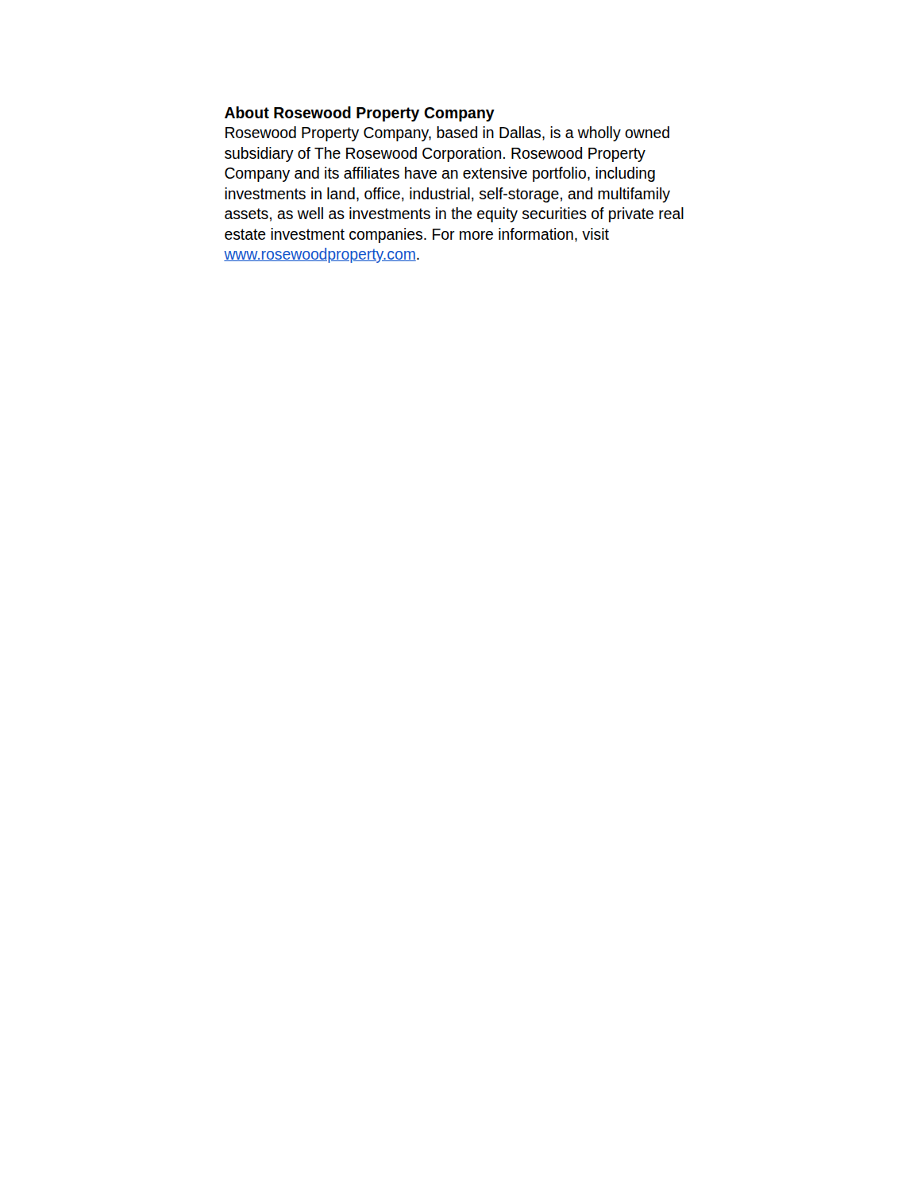About Rosewood Property Company
Rosewood Property Company, based in Dallas, is a wholly owned subsidiary of The Rosewood Corporation. Rosewood Property Company and its affiliates have an extensive portfolio, including investments in land, office, industrial, self-storage, and multifamily assets, as well as investments in the equity securities of private real estate investment companies. For more information, visit www.rosewoodproperty.com.